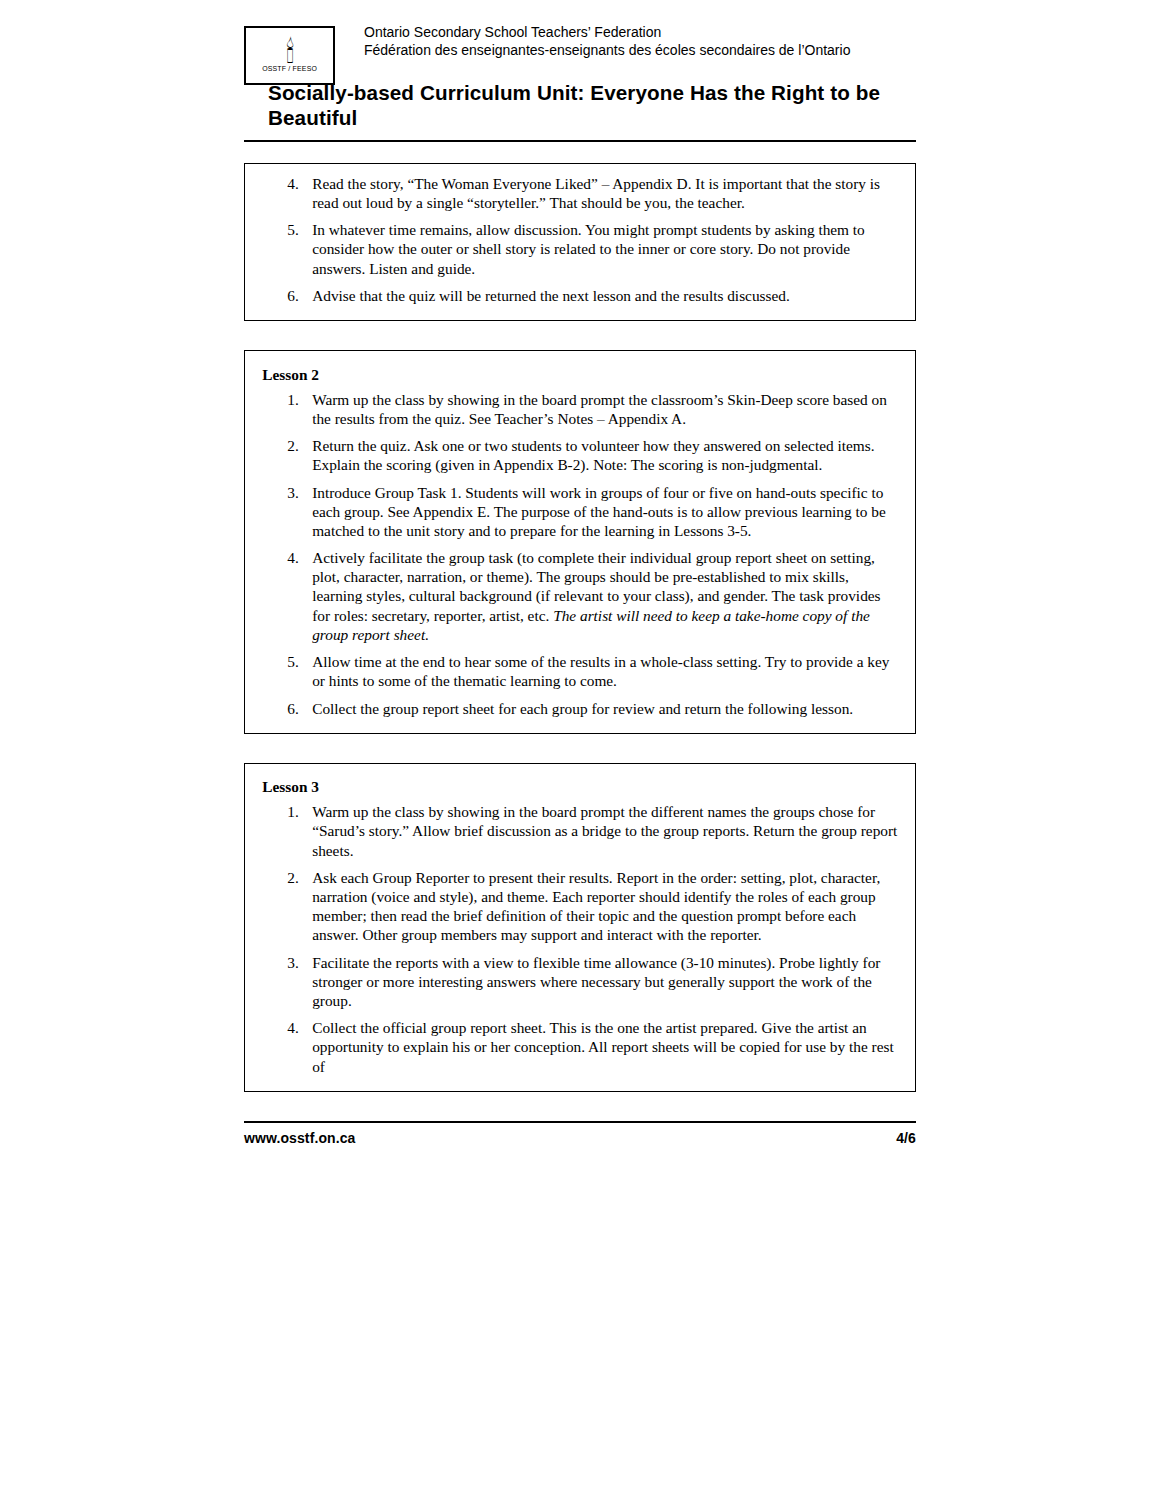🕯 OSSTF / FEESO
Ontario Secondary School Teachers’ Federation
Fédération des enseignantes-enseignants des écoles secondaires de l’Ontario
Socially-based Curriculum Unit: Everyone Has the Right to be Beautiful
Read the story, “The Woman Everyone Liked” – Appendix D. It is important that the story is read out loud by a single “storyteller.” That should be you, the teacher.
In whatever time remains, allow discussion. You might prompt students by asking them to consider how the outer or shell story is related to the inner or core story. Do not provide answers. Listen and guide.
Advise that the quiz will be returned the next lesson and the results discussed.
Lesson 2
Warm up the class by showing in the board prompt the classroom’s Skin-Deep score based on the results from the quiz. See Teacher’s Notes – Appendix A.
Return the quiz. Ask one or two students to volunteer how they answered on selected items. Explain the scoring (given in Appendix B-2). Note: The scoring is non-judgmental.
Introduce Group Task 1. Students will work in groups of four or five on hand-outs specific to each group. See Appendix E. The purpose of the hand-outs is to allow previous learning to be matched to the unit story and to prepare for the learning in Lessons 3-5.
Actively facilitate the group task (to complete their individual group report sheet on setting, plot, character, narration, or theme). The groups should be pre-established to mix skills, learning styles, cultural background (if relevant to your class), and gender. The task provides for roles: secretary, reporter, artist, etc. The artist will need to keep a take-home copy of the group report sheet.
Allow time at the end to hear some of the results in a whole-class setting. Try to provide a key or hints to some of the thematic learning to come.
Collect the group report sheet for each group for review and return the following lesson.
Lesson 3
Warm up the class by showing in the board prompt the different names the groups chose for “Sarud’s story.” Allow brief discussion as a bridge to the group reports. Return the group report sheets.
Ask each Group Reporter to present their results. Report in the order: setting, plot, character, narration (voice and style), and theme. Each reporter should identify the roles of each group member; then read the brief definition of their topic and the question prompt before each answer. Other group members may support and interact with the reporter.
Facilitate the reports with a view to flexible time allowance (3-10 minutes). Probe lightly for stronger or more interesting answers where necessary but generally support the work of the group.
Collect the official group report sheet. This is the one the artist prepared. Give the artist an opportunity to explain his or her conception. All report sheets will be copied for use by the rest of
www.osstf.on.ca 4/6